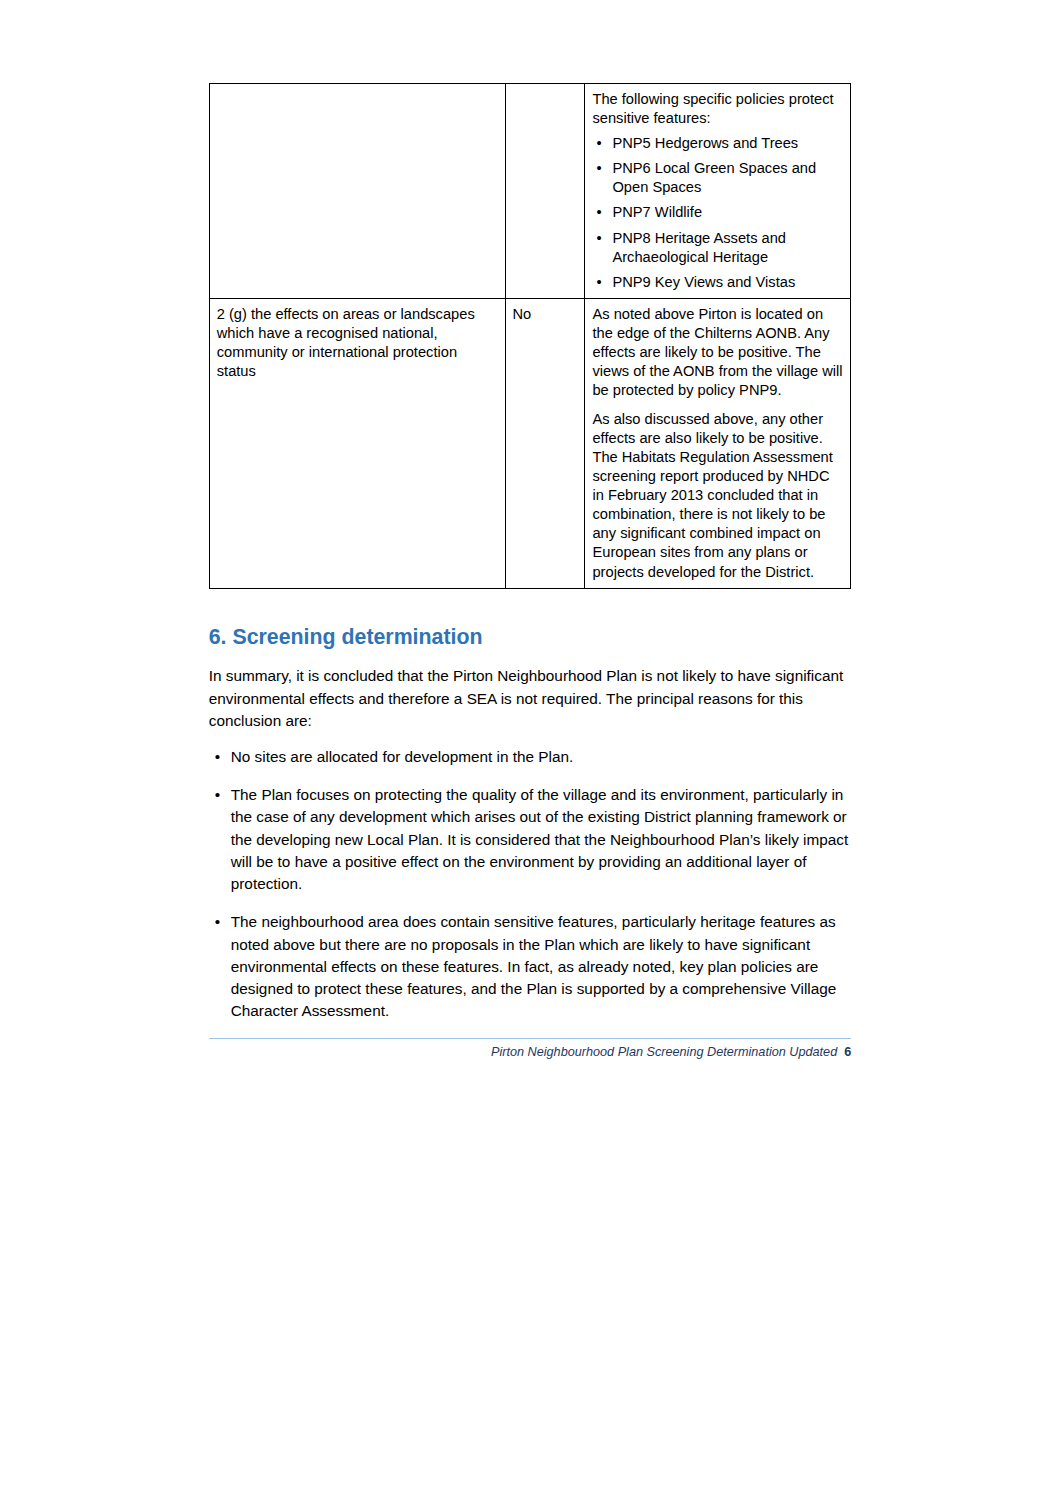| | | The following specific policies protect sensitive features: PNP5 Hedgerows and Trees PNP6 Local Green Spaces and Open Spaces PNP7 Wildlife PNP8 Heritage Assets and Archaeological Heritage PNP9 Key Views and Vistas |
| 2 (g) the effects on areas or landscapes which have a recognised national, community or international protection status | No | As noted above Pirton is located on the edge of the Chilterns AONB. Any effects are likely to be positive. The views of the AONB from the village will be protected by policy PNP9. As also discussed above, any other effects are also likely to be positive. The Habitats Regulation Assessment screening report produced by NHDC in February 2013 concluded that in combination, there is not likely to be any significant combined impact on European sites from any plans or projects developed for the District. |
6. Screening determination
In summary, it is concluded that the Pirton Neighbourhood Plan is not likely to have significant environmental effects and therefore a SEA is not required. The principal reasons for this conclusion are:
No sites are allocated for development in the Plan.
The Plan focuses on protecting the quality of the village and its environment, particularly in the case of any development which arises out of the existing District planning framework or the developing new Local Plan. It is considered that the Neighbourhood Plan’s likely impact will be to have a positive effect on the environment by providing an additional layer of protection.
The neighbourhood area does contain sensitive features, particularly heritage features as noted above but there are no proposals in the Plan which are likely to have significant environmental effects on these features. In fact, as already noted, key plan policies are designed to protect these features, and the Plan is supported by a comprehensive Village Character Assessment.
Pirton Neighbourhood Plan Screening Determination Updated 6